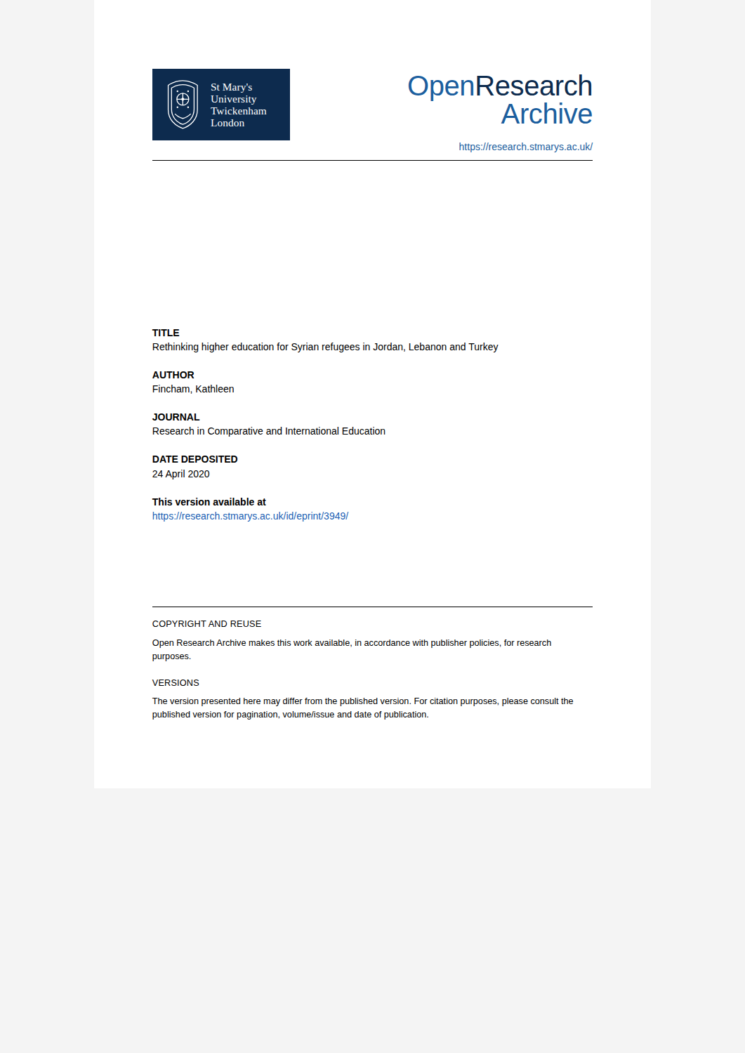St Mary's University Twickenham London
Open Research Archive
https://research.stmarys.ac.uk/
TITLE
Rethinking higher education for Syrian refugees in Jordan, Lebanon and Turkey
AUTHOR
Fincham, Kathleen
JOURNAL
Research in Comparative and International Education
DATE DEPOSITED
24 April 2020
This version available at
https://research.stmarys.ac.uk/id/eprint/3949/
COPYRIGHT AND REUSE
Open Research Archive makes this work available, in accordance with publisher policies, for research purposes.
VERSIONS
The version presented here may differ from the published version. For citation purposes, please consult the published version for pagination, volume/issue and date of publication.